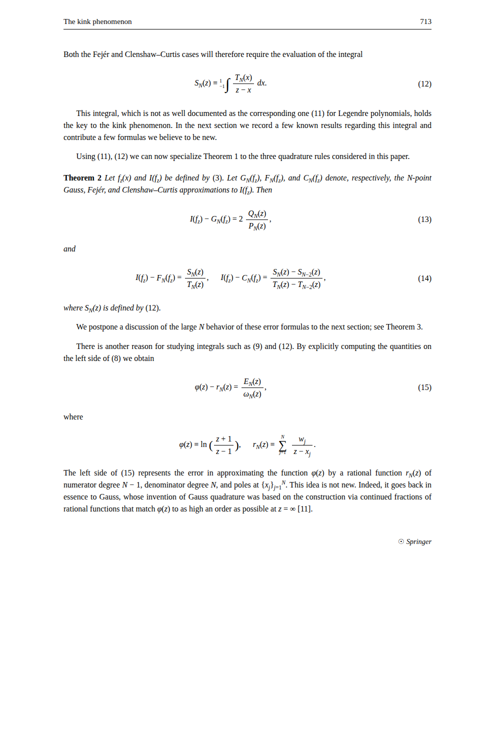The kink phenomenon 713
Both the Fejér and Clenshaw–Curtis cases will therefore require the evaluation of the integral
SN(z) ≡ 1−1∫ TN(x) z − x dx. (12)
This integral, which is not as well documented as the corresponding one (11) for Legendre polynomials, holds the key to the kink phenomenon. In the next section we record a few known results regarding this integral and contribute a few formulas we believe to be new.
Using (11), (12) we can now specialize Theorem 1 to the three quadrature rules considered in this paper.
Theorem 2 Let fz(x) and I(fz) be defined by (3). Let GN(fz), FN(fz), and CN(fz) denote, respectively, the N-point Gauss, Fejér, and Clenshaw–Curtis approximations to I(fz). Then
I(fz) − GN(fz) = 2 QN(z) PN(z), (13)
and
I(fz) − FN(fz) = SN(z) TN(z), I(fz) − CN(fz) = SN(z) − SN−2(z) TN(z) − TN−2(z), (14)
where SN(z) is defined by (12).
We postpone a discussion of the large N behavior of these error formulas to the next section; see Theorem 3.
There is another reason for studying integrals such as (9) and (12). By explicitly computing the quantities on the left side of (8) we obtain
φ(z) − rN(z) = EN(z) ωN(z), (15)
where
φ(z) ≡ ln (z + 1 z − 1), rN(z) ≡ N∑j=1 wj z − xj.
The left side of (15) represents the error in approximating the function φ(z) by a rational function rN(z) of numerator degree N − 1, denominator degree N, and poles at {xj}j=1N. This idea is not new. Indeed, it goes back in essence to Gauss, whose invention of Gauss quadrature was based on the construction via continued fractions of rational functions that match φ(z) to as high an order as possible at z = ∞ [11].
☉ Springer